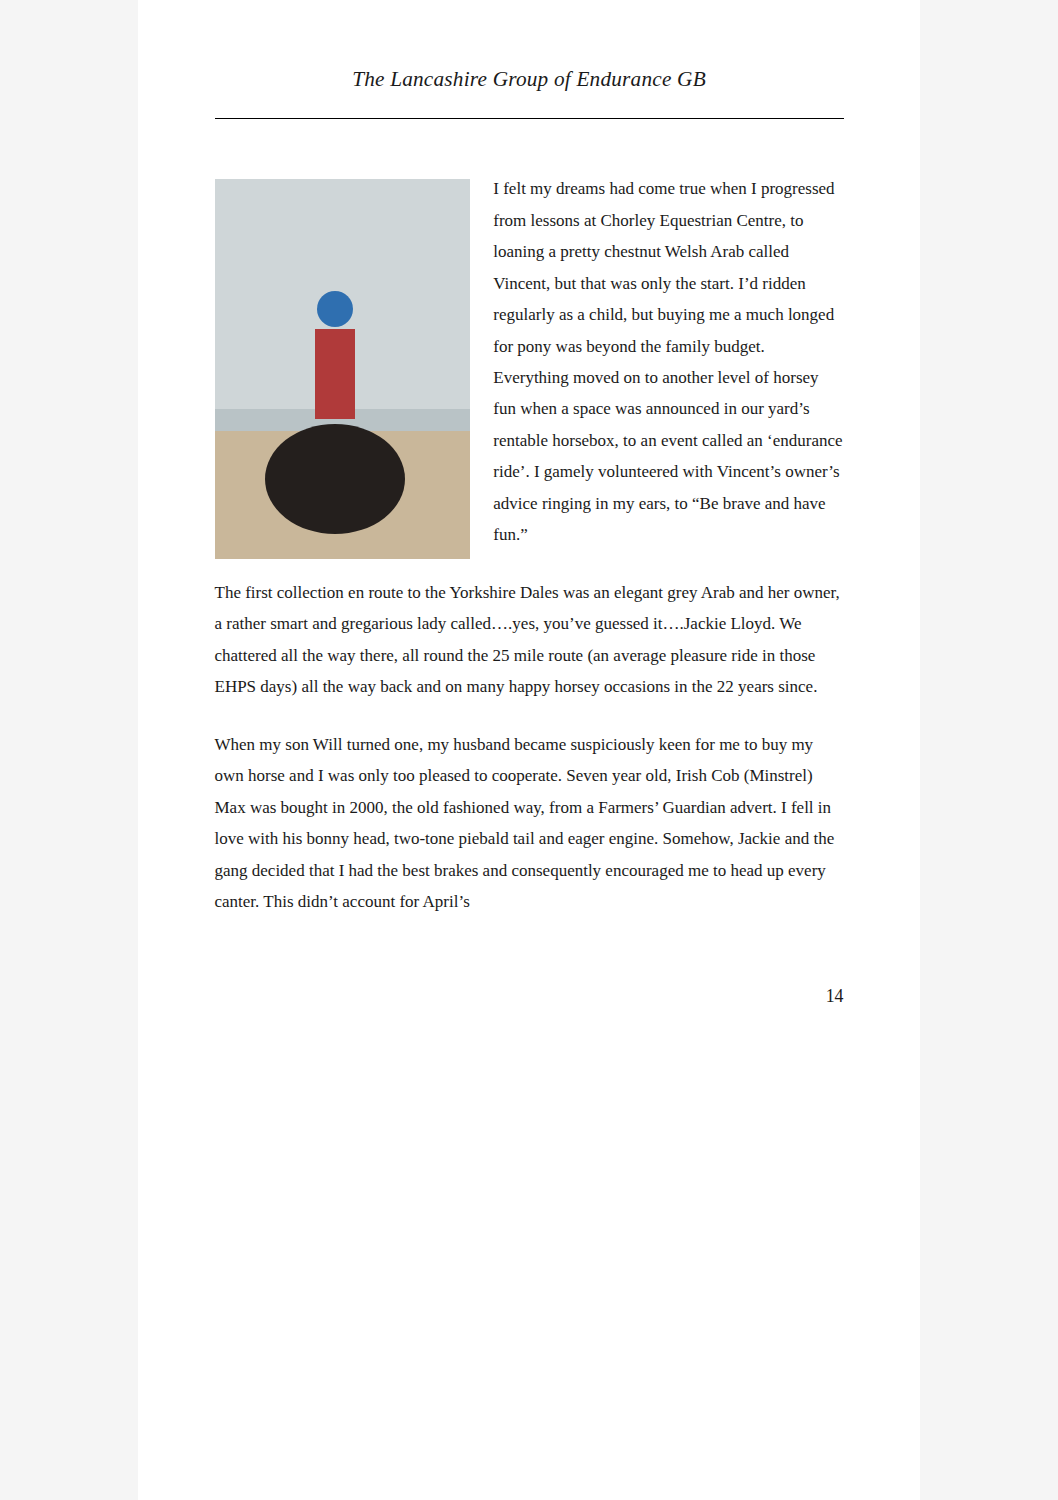The Lancashire Group of Endurance GB
I felt my dreams had come true when I progressed from lessons at Chorley Equestrian Centre, to loaning a pretty chestnut Welsh Arab called Vincent, but that was only the start. I’d ridden regularly as a child, but buying me a much longed for pony was beyond the family budget. Everything moved on to another level of horsey fun when a space was announced in our yard’s rentable horsebox, to an event called an ‘endurance ride’. I gamely volunteered with Vincent’s owner’s advice ringing in my ears, to “Be brave and have fun.”
The first collection en route to the Yorkshire Dales was an elegant grey Arab and her owner, a rather smart and gregarious lady called….yes, you’ve guessed it….Jackie Lloyd. We chattered all the way there, all round the 25 mile route (an average pleasure ride in those EHPS days) all the way back and on many happy horsey occasions in the 22 years since.
When my son Will turned one, my husband became suspiciously keen for me to buy my own horse and I was only too pleased to cooperate. Seven year old, Irish Cob (Minstrel) Max was bought in 2000, the old fashioned way, from a Farmers’ Guardian advert. I fell in love with his bonny head, two-tone piebald tail and eager engine. Somehow, Jackie and the gang decided that I had the best brakes and consequently encouraged me to head up every canter. This didn’t account for April’s
14